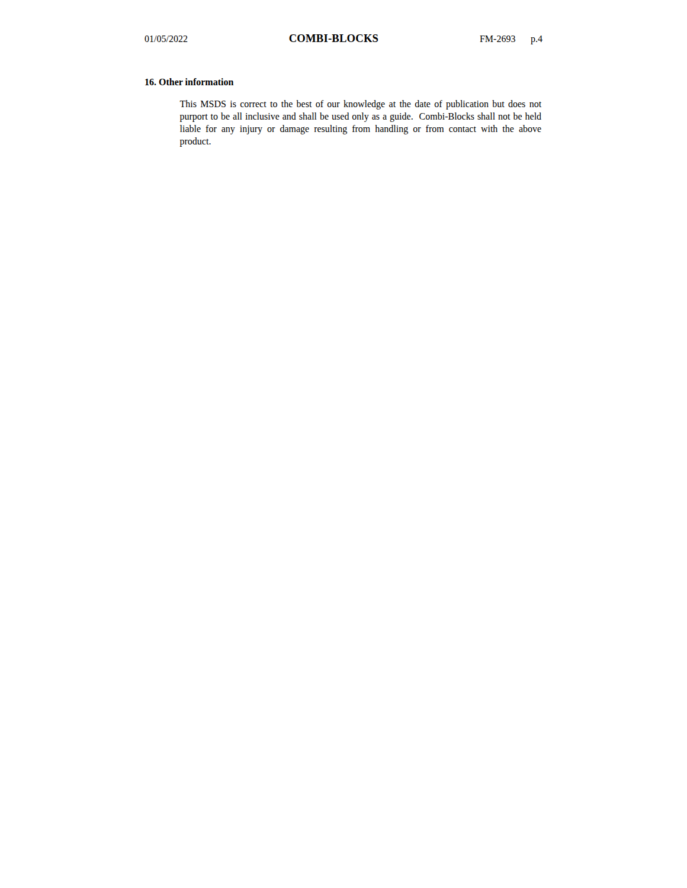01/05/2022
COMBI-BLOCKS
FM-2693p.4
16. Other information
This MSDS is correct to the best of our knowledge at the date of publication but does not purport to be all inclusive and shall be used only as a guide. Combi-Blocks shall not be held liable for any injury or damage resulting from handling or from contact with the above product.